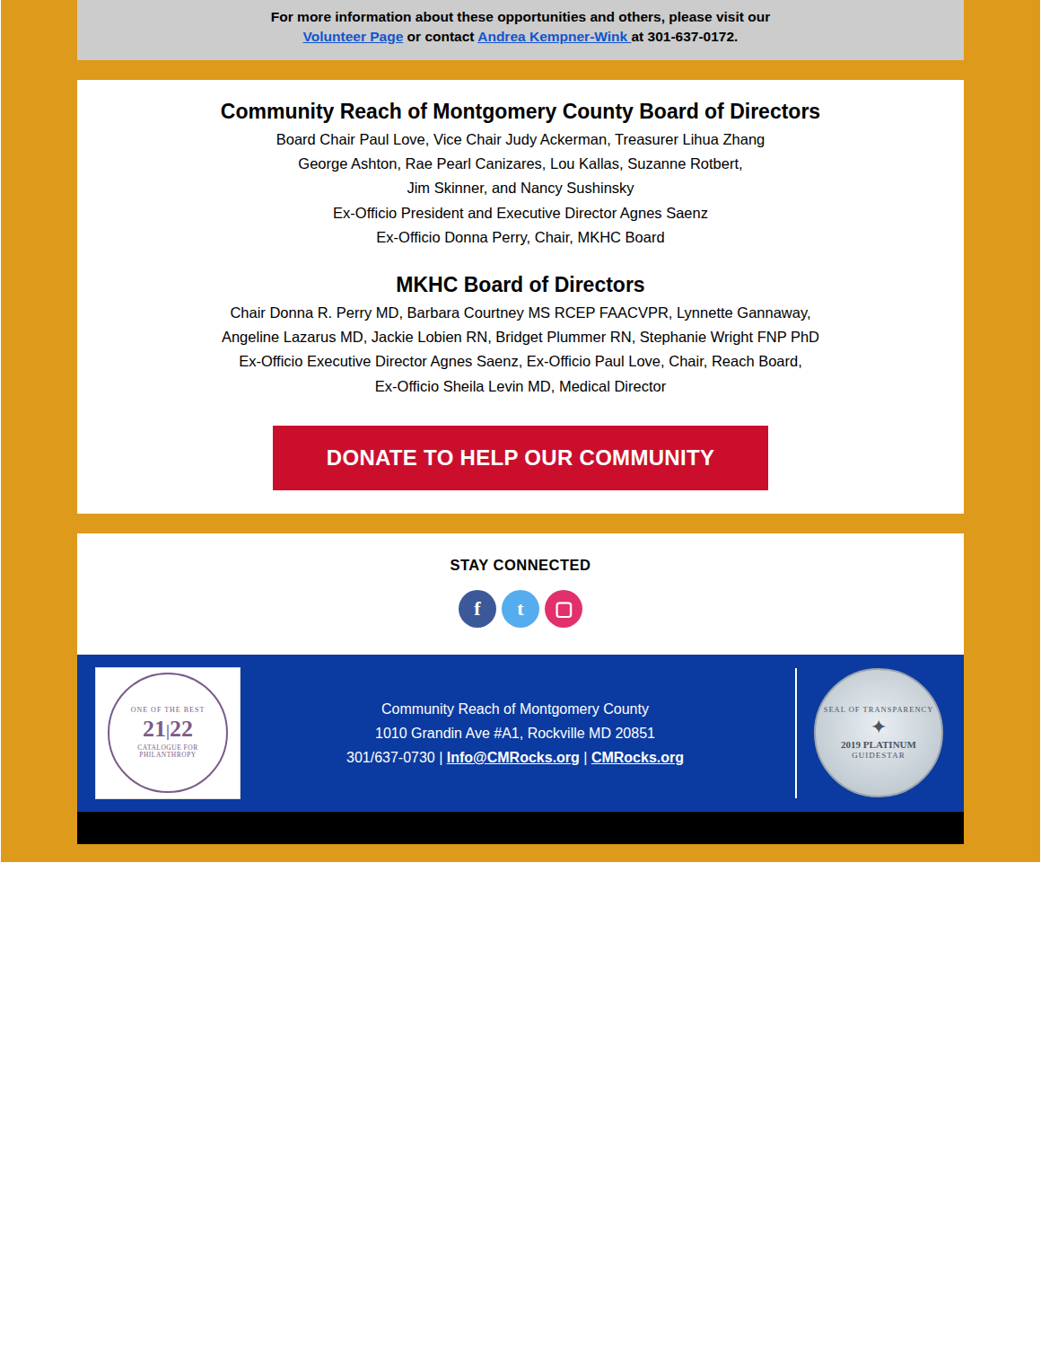For more information about these opportunities and others, please visit our
Volunteer Page or contact Andrea Kempner-Wink at 301-637-0172.
Community Reach of Montgomery County Board of Directors
Board Chair Paul Love, Vice Chair Judy Ackerman, Treasurer Lihua Zhang
George Ashton, Rae Pearl Canizares, Lou Kallas, Suzanne Rotbert,
Jim Skinner, and Nancy Sushinsky
Ex-Officio President and Executive Director Agnes Saenz
Ex-Officio Donna Perry, Chair, MKHC Board
MKHC Board of Directors
Chair Donna R. Perry MD, Barbara Courtney MS RCEP FAACVPR, Lynnette Gannaway,
Angeline Lazarus MD, Jackie Lobien RN, Bridget Plummer RN, Stephanie Wright FNP PhD
Ex-Officio Executive Director Agnes Saenz, Ex-Officio Paul Love, Chair, Reach Board,
Ex-Officio Sheila Levin MD, Medical Director
DONATE TO HELP OUR COMMUNITY
STAY CONNECTED
f t ▢
One of the Best
21|22
Catalogue for Philanthropy
Community Reach of Montgomery County
1010 Grandin Ave #A1, Rockville MD 20851
301/637-0730 | Info@CMRocks.org | CMRocks.org
Seal of Transparency
✦
2019 PLATINUM
GuideStar